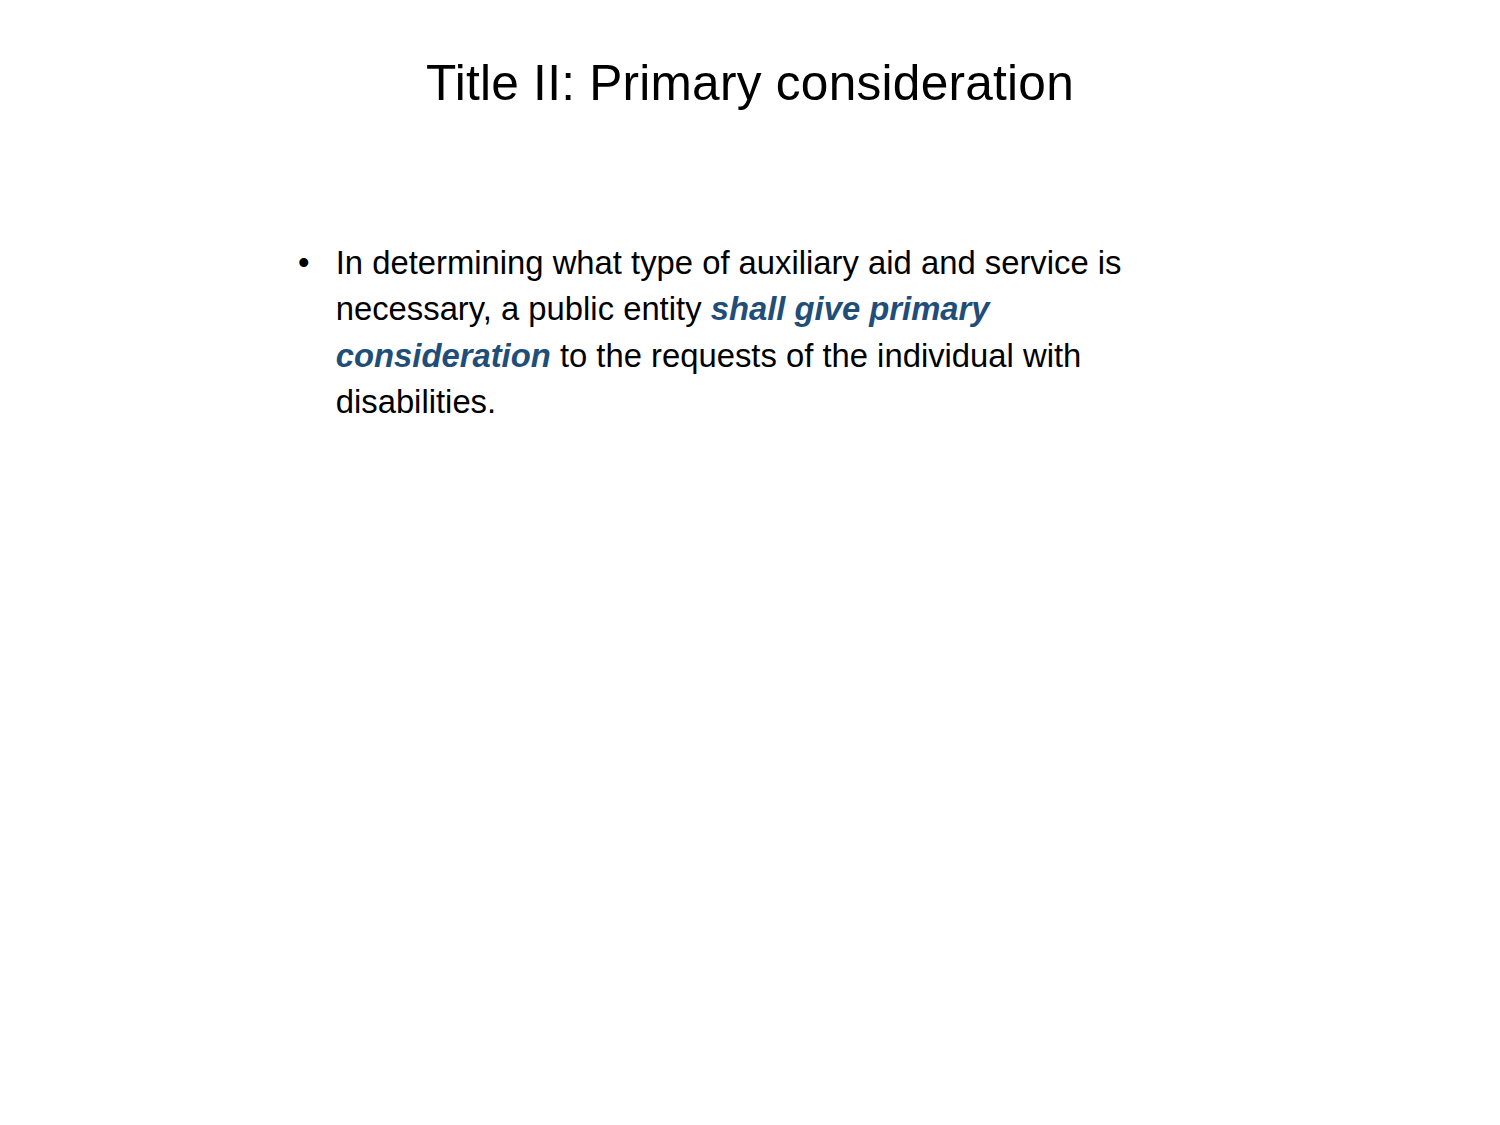Title II: Primary consideration
In determining what type of auxiliary aid and service is necessary, a public entity shall give primary consideration to the requests of the individual with disabilities.